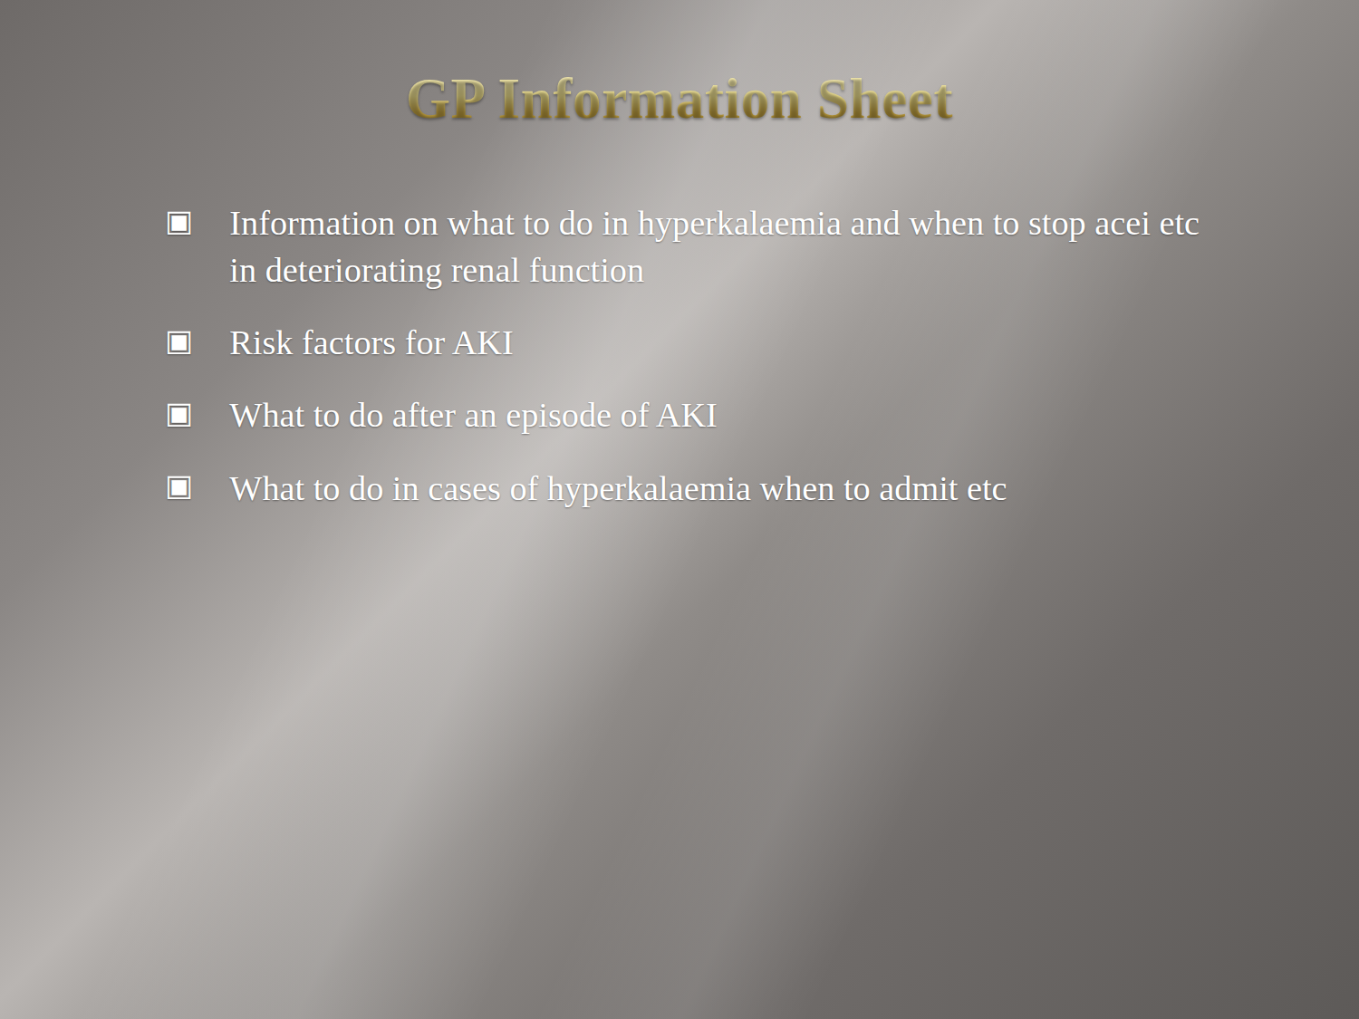GP Information Sheet
Information on what to do in hyperkalaemia and when to stop acei etc in deteriorating renal function
Risk factors for AKI
What to do after an episode of AKI
What to do in cases of hyperkalaemia when to admit etc